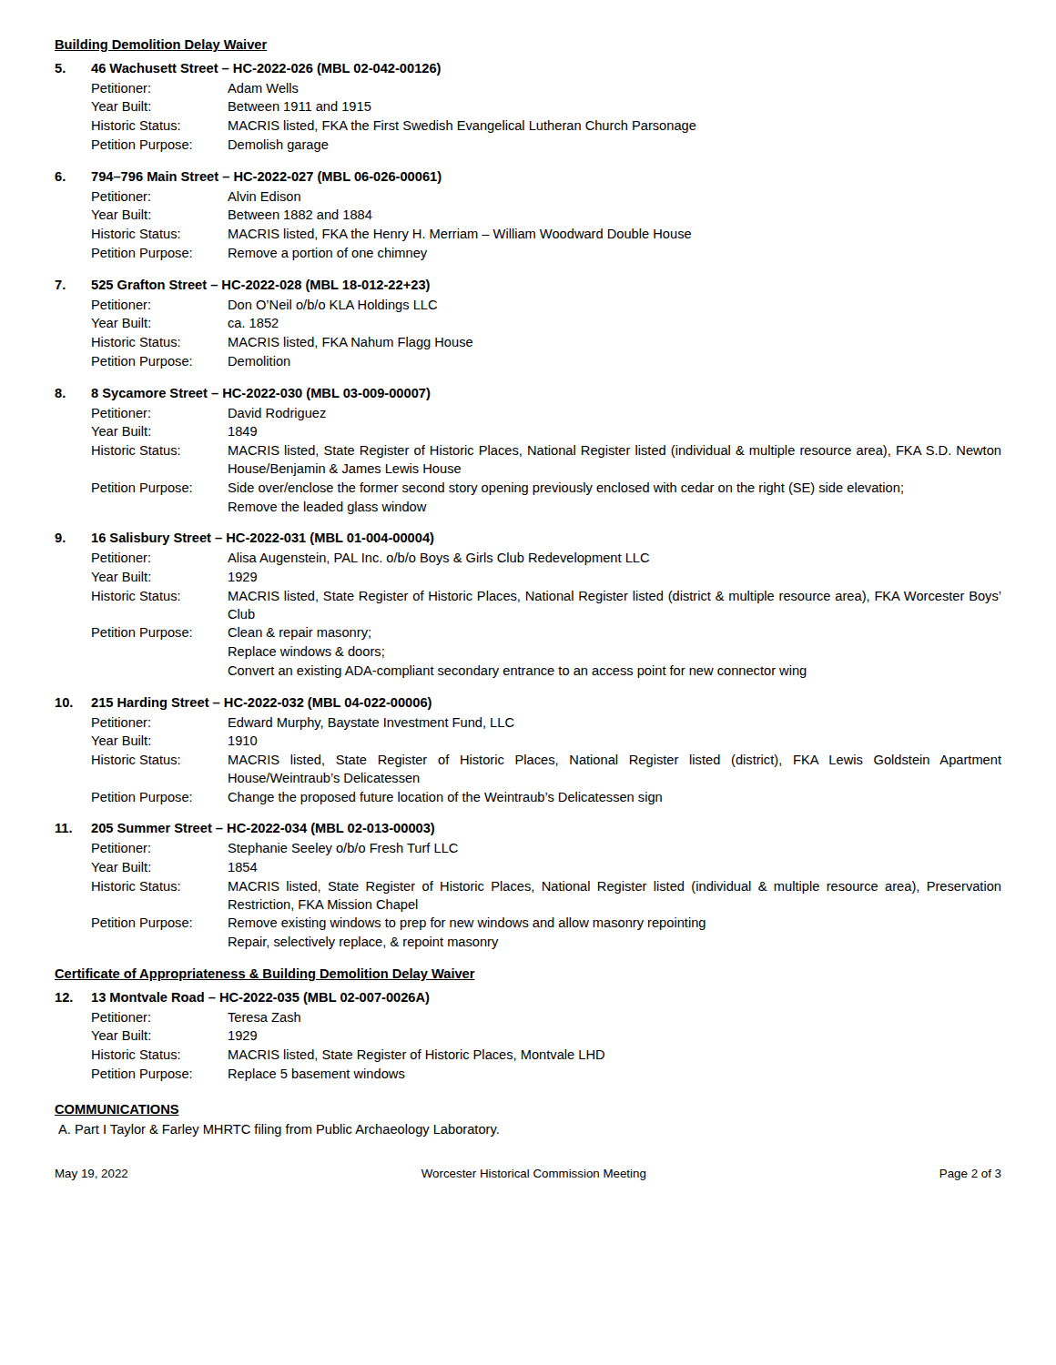Building Demolition Delay Waiver
5.
46 Wachusett Street – HC-2022-026 (MBL 02-042-00126)
| Petitioner: | Adam Wells |
| Year Built: | Between 1911 and 1915 |
| Historic Status: | MACRIS listed, FKA the First Swedish Evangelical Lutheran Church Parsonage |
| Petition Purpose: | Demolish garage |
6.
794–796 Main Street – HC-2022-027 (MBL 06-026-00061)
| Petitioner: | Alvin Edison |
| Year Built: | Between 1882 and 1884 |
| Historic Status: | MACRIS listed, FKA the Henry H. Merriam – William Woodward Double House |
| Petition Purpose: | Remove a portion of one chimney |
7.
525 Grafton Street – HC-2022-028 (MBL 18-012-22+23)
| Petitioner: | Don O’Neil o/b/o KLA Holdings LLC |
| Year Built: | ca. 1852 |
| Historic Status: | MACRIS listed, FKA Nahum Flagg House |
| Petition Purpose: | Demolition |
8.
8 Sycamore Street – HC-2022-030 (MBL 03-009-00007)
| Petitioner: | David Rodriguez |
| Year Built: | 1849 |
| Historic Status: | MACRIS listed, State Register of Historic Places, National Register listed (individual & multiple resource area), FKA S.D. Newton House/Benjamin & James Lewis House |
| Petition Purpose: | Side over/enclose the former second story opening previously enclosed with cedar on the right (SE) side elevation; |
| | Remove the leaded glass window |
9.
16 Salisbury Street – HC-2022-031 (MBL 01-004-00004)
| Petitioner: | Alisa Augenstein, PAL Inc. o/b/o Boys & Girls Club Redevelopment LLC |
| Year Built: | 1929 |
| Historic Status: | MACRIS listed, State Register of Historic Places, National Register listed (district & multiple resource area), FKA Worcester Boys’ Club |
| Petition Purpose: | Clean & repair masonry; |
| | Replace windows & doors; |
| | Convert an existing ADA-compliant secondary entrance to an access point for new connector wing |
10.
215 Harding Street – HC-2022-032 (MBL 04-022-00006)
| Petitioner: | Edward Murphy, Baystate Investment Fund, LLC |
| Year Built: | 1910 |
| Historic Status: | MACRIS listed, State Register of Historic Places, National Register listed (district), FKA Lewis Goldstein Apartment House/Weintraub’s Delicatessen |
| Petition Purpose: | Change the proposed future location of the Weintraub’s Delicatessen sign |
11.
205 Summer Street – HC-2022-034 (MBL 02-013-00003)
| Petitioner: | Stephanie Seeley o/b/o Fresh Turf LLC |
| Year Built: | 1854 |
| Historic Status: | MACRIS listed, State Register of Historic Places, National Register listed (individual & multiple resource area), Preservation Restriction, FKA Mission Chapel |
| Petition Purpose: | Remove existing windows to prep for new windows and allow masonry repointing |
| | Repair, selectively replace, & repoint masonry |
Certificate of Appropriateness & Building Demolition Delay Waiver
12.
13 Montvale Road – HC-2022-035 (MBL 02-007-0026A)
| Petitioner: | Teresa Zash |
| Year Built: | 1929 |
| Historic Status: | MACRIS listed, State Register of Historic Places, Montvale LHD |
| Petition Purpose: | Replace 5 basement windows |
COMMUNICATIONS
Part I Taylor & Farley MHRTC filing from Public Archaeology Laboratory.
May 19, 2022
Worcester Historical Commission Meeting
Page 2 of 3